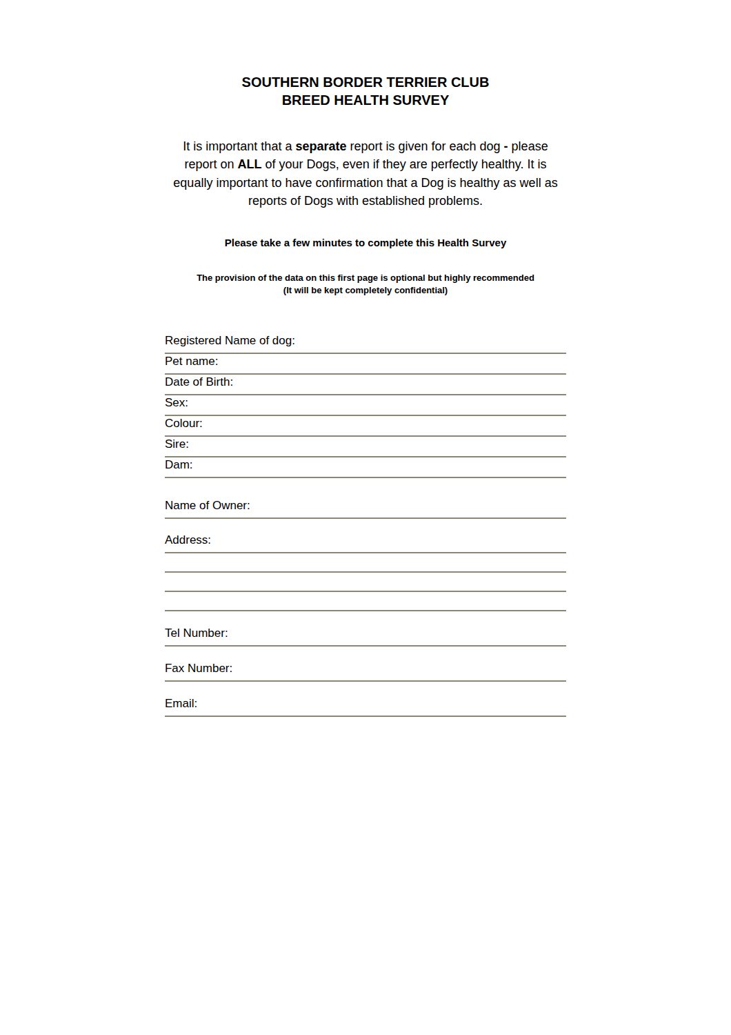SOUTHERN BORDER TERRIER CLUB
BREED HEALTH SURVEY
It is important that a separate report is given for each dog - please report on ALL of your Dogs, even if they are perfectly healthy. It is equally important to have confirmation that a Dog is healthy as well as reports of Dogs with established problems.
Please take a few minutes to complete this Health Survey
The provision of the data on this first page is optional but highly recommended
(It will be kept completely confidential)
Registered Name of dog:
Pet name:
Date of Birth:
Sex:
Colour:
Sire:
Dam:
Name of Owner:
Address:
Tel Number:
Fax Number:
Email: